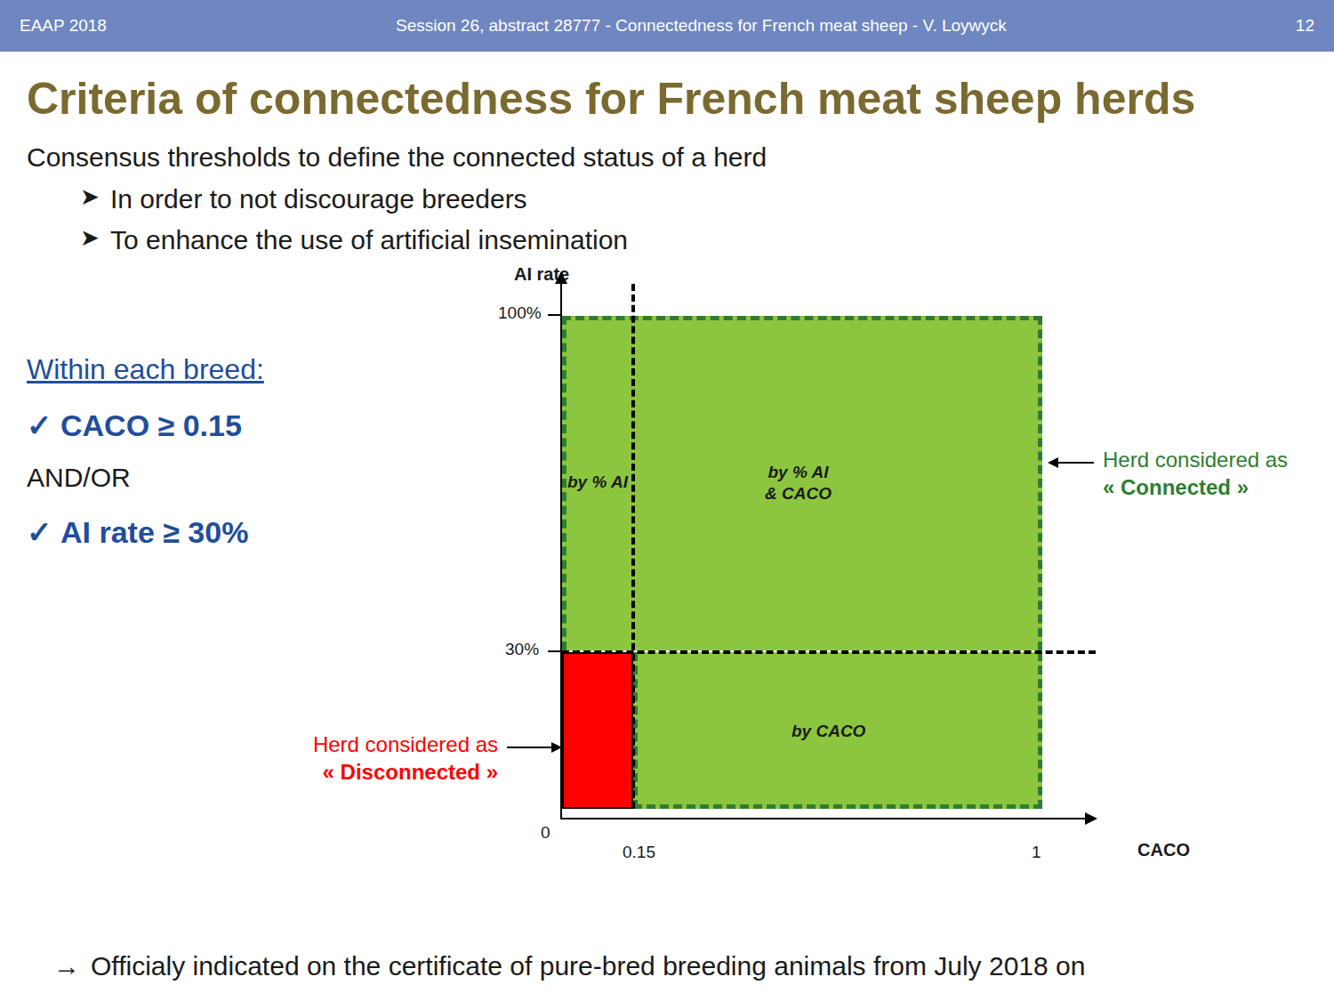EAAP 2018
Session 26, abstract 28777 - Connectedness for French meat sheep - V. Loywyck
12
Criteria of connectedness for French meat sheep herds
Consensus thresholds to define the connected status of a herd
In order to not discourage breeders
To enhance the use of artificial insemination
Within each breed:
CACO ≥ 0.15
AND/OR
AI rate ≥ 30%
AI rate
CACO
100%
30%
0
0.15
1
by % AI
by % AI
& CACO
by CACO
Herd considered as
« Connected »
Herd considered as
« Disconnected »
Officialy indicated on the certificate of pure-bred breeding animals from July 2018 on